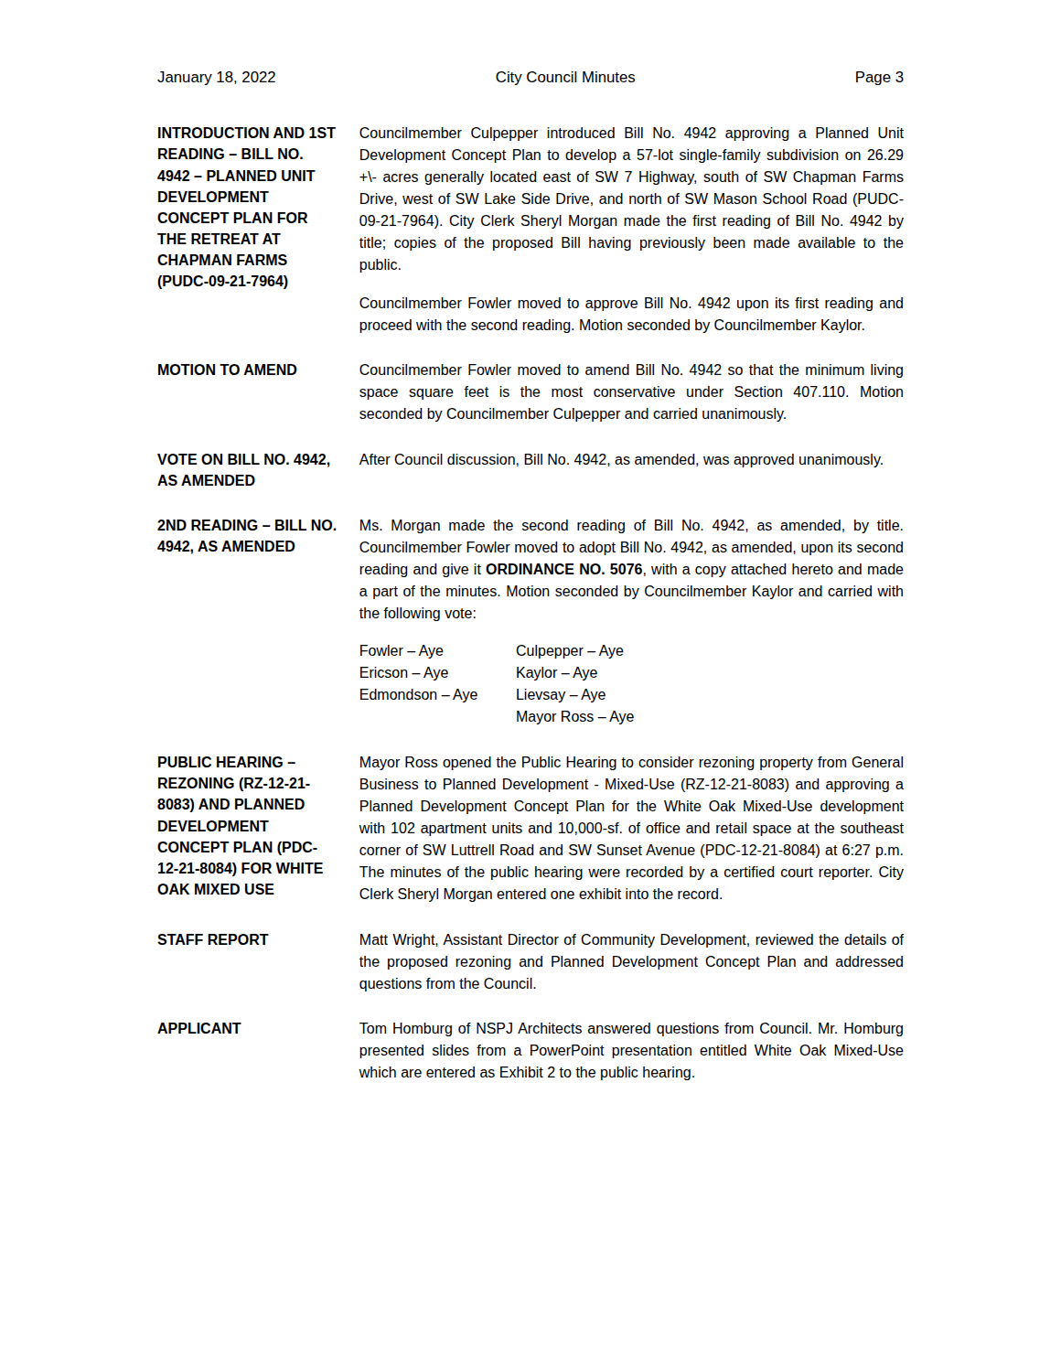January 18, 2022 City Council Minutes Page 3
Introduction and 1st Reading – Bill No. 4942 – Planned Unit Development Concept Plan for the Retreat at Chapman Farms (PUDC-09-21-7964)
Councilmember Culpepper introduced Bill No. 4942 approving a Planned Unit Development Concept Plan to develop a 57-lot single-family subdivision on 26.29 +\- acres generally located east of SW 7 Highway, south of SW Chapman Farms Drive, west of SW Lake Side Drive, and north of SW Mason School Road (PUDC-09-21-7964). City Clerk Sheryl Morgan made the first reading of Bill No. 4942 by title; copies of the proposed Bill having previously been made available to the public.
Councilmember Fowler moved to approve Bill No. 4942 upon its first reading and proceed with the second reading. Motion seconded by Councilmember Kaylor.
Motion to Amend
Councilmember Fowler moved to amend Bill No. 4942 so that the minimum living space square feet is the most conservative under Section 407.110. Motion seconded by Councilmember Culpepper and carried unanimously.
Vote on Bill No. 4942, as Amended
After Council discussion, Bill No. 4942, as amended, was approved unanimously.
2nd Reading – Bill No. 4942, as Amended
Ms. Morgan made the second reading of Bill No. 4942, as amended, by title. Councilmember Fowler moved to adopt Bill No. 4942, as amended, upon its second reading and give it ORDINANCE NO. 5076, with a copy attached hereto and made a part of the minutes. Motion seconded by Councilmember Kaylor and carried with the following vote:
| Fowler – Aye | Culpepper – Aye |
| Ericson – Aye | Kaylor – Aye |
| Edmondson – Aye | Lievsay – Aye |
| | Mayor Ross – Aye |
Public Hearing – Rezoning (RZ-12-21-8083) and Planned Development Concept Plan (PDC-12-21-8084) for White Oak Mixed Use
Mayor Ross opened the Public Hearing to consider rezoning property from General Business to Planned Development - Mixed-Use (RZ-12-21-8083) and approving a Planned Development Concept Plan for the White Oak Mixed-Use development with 102 apartment units and 10,000-sf. of office and retail space at the southeast corner of SW Luttrell Road and SW Sunset Avenue (PDC-12-21-8084) at 6:27 p.m. The minutes of the public hearing were recorded by a certified court reporter. City Clerk Sheryl Morgan entered one exhibit into the record.
Staff Report
Matt Wright, Assistant Director of Community Development, reviewed the details of the proposed rezoning and Planned Development Concept Plan and addressed questions from the Council.
Applicant
Tom Homburg of NSPJ Architects answered questions from Council. Mr. Homburg presented slides from a PowerPoint presentation entitled White Oak Mixed-Use which are entered as Exhibit 2 to the public hearing.